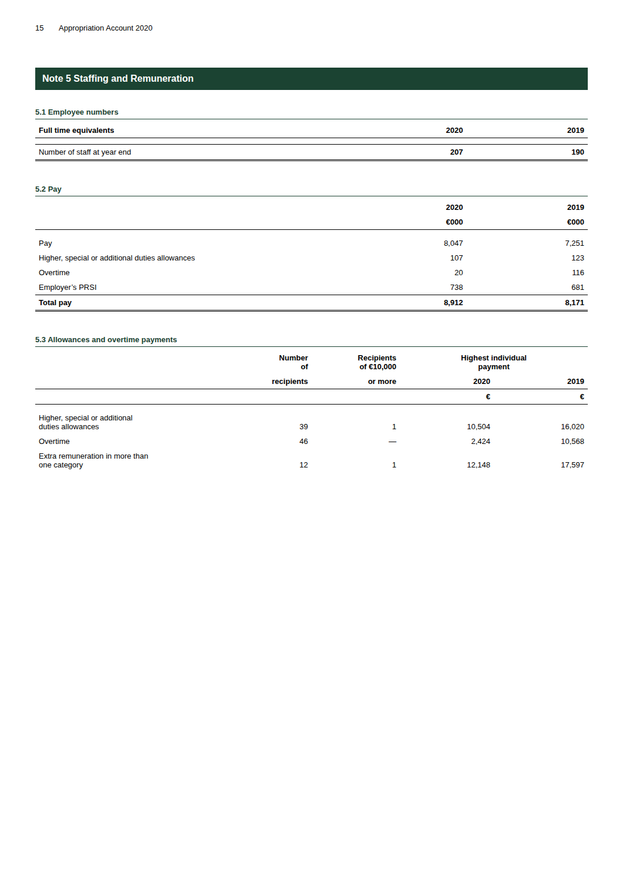15 Appropriation Account 2020
Note 5 Staffing and Remuneration
5.1 Employee numbers
| Full time equivalents | 2020 | 2019 |
| Number of staff at year end | 207 | 190 |
5.2 Pay
| | 2020 | 2019 |
| | €000 | €000 |
| Pay | 8,047 | 7,251 |
| Higher, special or additional duties allowances | 107 | 123 |
| Overtime | 20 | 116 |
| Employer’s PRSI | 738 | 681 |
| Total pay | 8,912 | 8,171 |
5.3 Allowances and overtime payments
| | Number of | Recipients of €10,000 | Highest individual payment |
| --- | --- | --- | --- |
| | recipients | or more | 2020 | 2019 |
| | | | € | € |
| Higher, special or additional duties allowances | 39 | 1 | 10,504 | 16,020 |
| Overtime | 46 | — | 2,424 | 10,568 |
| Extra remuneration in more than one category | 12 | 1 | 12,148 | 17,597 |